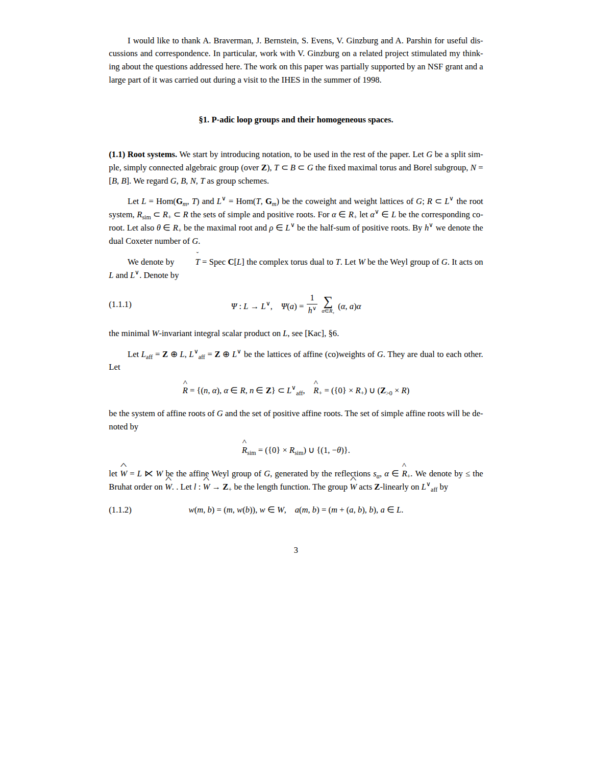I would like to thank A. Braverman, J. Bernstein, S. Evens, V. Ginzburg and A. Parshin for useful discussions and correspondence. In particular, work with V. Ginzburg on a related project stimulated my thinking about the questions addressed here. The work on this paper was partially supported by an NSF grant and a large part of it was carried out during a visit to the IHES in the summer of 1998.
§1. P-adic loop groups and their homogeneous spaces.
(1.1) Root systems. We start by introducing notation, to be used in the rest of the paper. Let G be a split simple, simply connected algebraic group (over Z), T ⊂ B ⊂ G the fixed maximal torus and Borel subgroup, N = [B, B]. We regard G, B, N, T as group schemes.
Let L = Hom(Gm, T) and L∨ = Hom(T, Gm) be the coweight and weight lattices of G; R ⊂ L∨ the root system, Rsim ⊂ R+ ⊂ R the sets of simple and positive roots. For α ∈ R+ let α∨ ∈ L be the corresponding coroot. Let also θ ∈ R+ be the maximal root and ρ ∈ L∨ be the half-sum of positive roots. By h∨ we denote the dual Coxeter number of G.
We denote by ˇT = Spec C[L] the complex torus dual to T. Let W be the Weyl group of G. It acts on L and L∨. Denote by
(1.1.1)
Ψ : L → L∨, Ψ(a) = 1 h∨ ∑α∈R+ (α, a)α
the minimal W-invariant integral scalar product on L, see [Kac], §6.
Let Laff = Z ⊕ L, L∨aff = Z ⊕ L∨ be the lattices of affine (co)weights of G. They are dual to each other. Let
^R = {(n, α), α ∈ R, n ∈ Z} ⊂ L∨aff, ^R+ = ({0} × R+) ∪ (Z>0 × R)
be the system of affine roots of G and the set of positive affine roots. The set of simple affine roots will be denoted by
^Rsim = ({0} × Rsim) ∪ {(1, −θ)}.
let ^W = L ⋉ W be the affine Weyl group of G, generated by the reflections sα, α ∈ ^R+. We denote by ≤ the Bruhat order on ^W. . Let l : ^W → Z+ be the length function. The group ^W acts Z-linearly on L∨aff by
(1.1.2)
w(m, b) = (m, w(b)), w ∈ W, a(m, b) = (m + (a, b), b), a ∈ L.
3